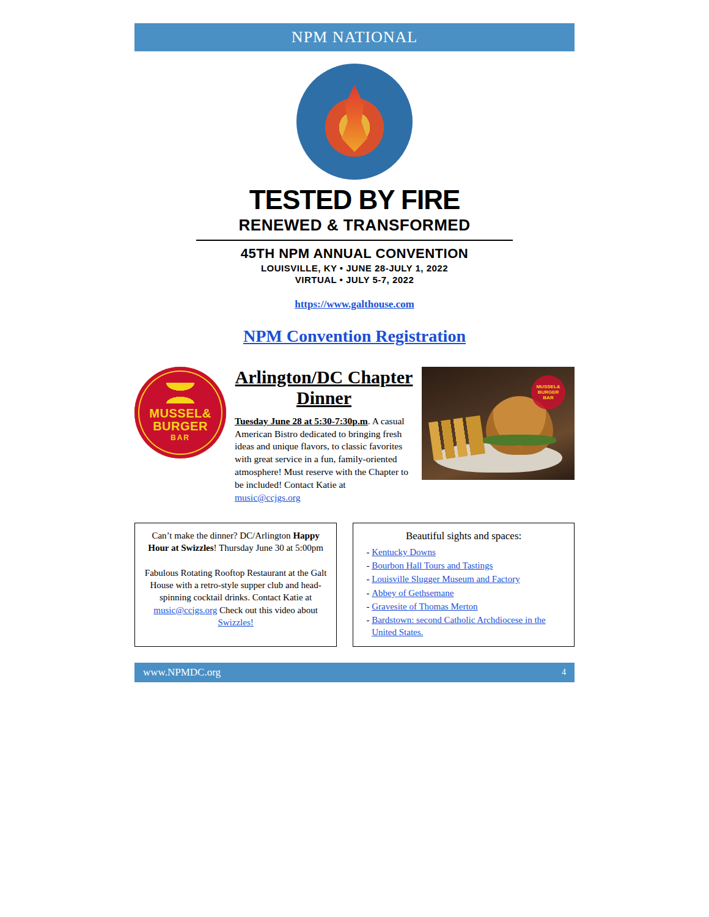NPM NATIONAL
TESTED BY FIRE
RENEWED & TRANSFORMED
45TH NPM ANNUAL CONVENTION
LOUISVILLE, KY • JUNE 28-JULY 1, 2022
VIRTUAL • JULY 5-7, 2022
https://www.galthouse.com
NPM Convention Registration
MUSSEL&
BURGER
BAR
Arlington/DC Chapter
Dinner
Tuesday June 28 at 5:30-7:30p.m. A casual American Bistro dedicated to bringing fresh ideas and unique flavors, to classic favorites with great service in a fun, family-oriented atmosphere! Must reserve with the Chapter to be included! Contact Katie at music@ccjgs.org
MUSSEL&
BURGER
BAR
Can’t make the dinner? DC/Arlington Happy Hour at Swizzles! Thursday June 30 at 5:00pm
Fabulous Rotating Rooftop Restaurant at the Galt House with a retro-style supper club and head-spinning cocktail drinks. Contact Katie at music@ccjgs.org Check out this video about Swizzles!
Beautiful sights and spaces:
Kentucky Downs
Bourbon Hall Tours and Tastings
Louisville Slugger Museum and Factory
Abbey of Gethsemane
Gravesite of Thomas Merton
Bardstown: second Catholic Archdiocese in the United States.
www.NPMDC.org 4